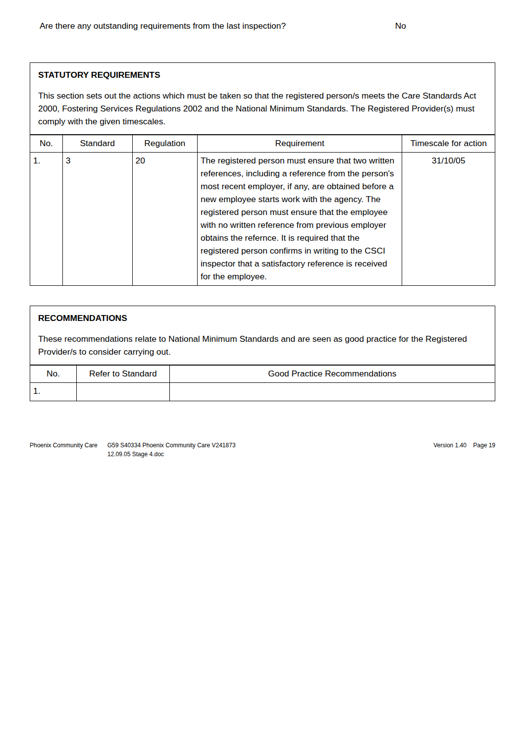Are there any outstanding requirements from the last inspection?
No
STATUTORY REQUIREMENTS
This section sets out the actions which must be taken so that the registered person/s meets the Care Standards Act 2000, Fostering Services Regulations 2002 and the National Minimum Standards. The Registered Provider(s) must comply with the given timescales.
| No. | Standard | Regulation | Requirement | Timescale for action |
| --- | --- | --- | --- | --- |
| 1. | 3 | 20 | The registered person must ensure that two written references, including a reference from the person's most recent employer, if any, are obtained before a new employee starts work with the agency. The registered person must ensure that the employee with no written reference from previous employer obtains the refernce. It is required that the registered person confirms in writing to the CSCI inspector that a satisfactory reference is received for the employee. | 31/10/05 |
RECOMMENDATIONS
These recommendations relate to National Minimum Standards and are seen as good practice for the Registered Provider/s to consider carrying out.
| No. | Refer to Standard | Good Practice Recommendations |
| --- | --- | --- |
| 1. | | |
Phoenix Community Care
G59 S40334 Phoenix Community Care V241873
12.09.05 Stage 4.doc
Version 1.40 Page 19